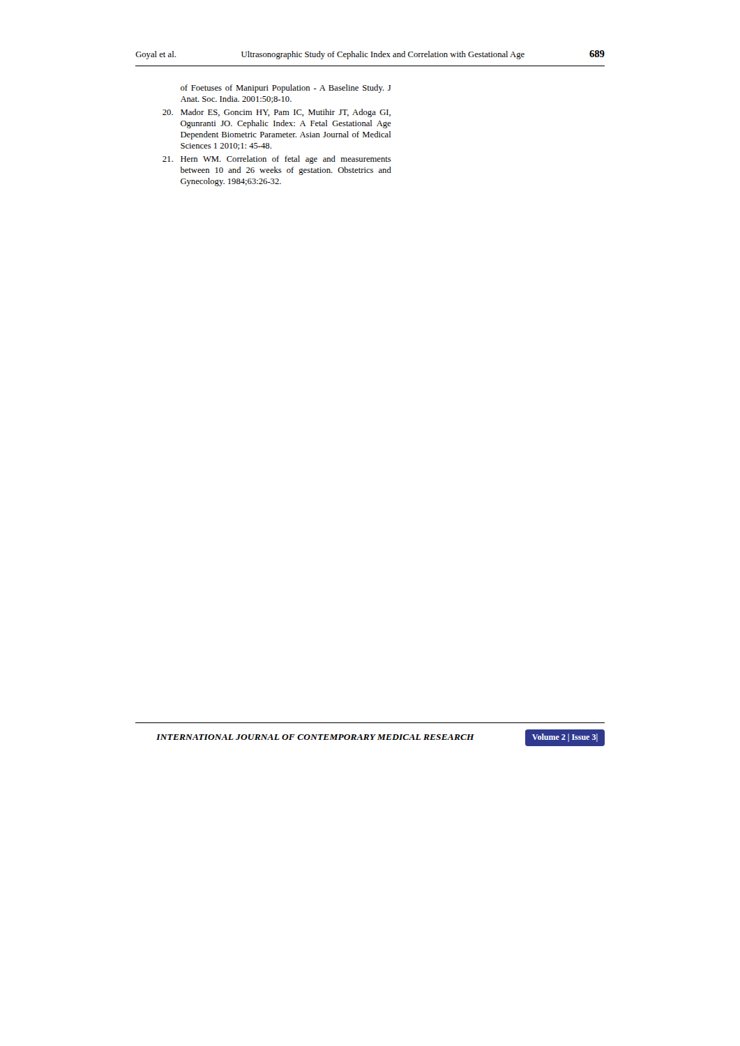Goyal et al. Ultrasonographic Study of Cephalic Index and Correlation with Gestational Age 689
of Foetuses of Manipuri Population - A Baseline Study. J Anat. Soc. India. 2001:50;8-10.
20. Mador ES, Goncim HY, Pam IC, Mutihir JT, Adoga GI, Ogunranti JO. Cephalic Index: A Fetal Gestational Age Dependent Biometric Parameter. Asian Journal of Medical Sciences 1 2010;1: 45-48.
21. Hern WM. Correlation of fetal age and measurements between 10 and 26 weeks of gestation. Obstetrics and Gynecology. 1984;63:26-32.
INTERNATIONAL JOURNAL OF CONTEMPORARY MEDICAL RESEARCH Volume 2 | Issue 3|